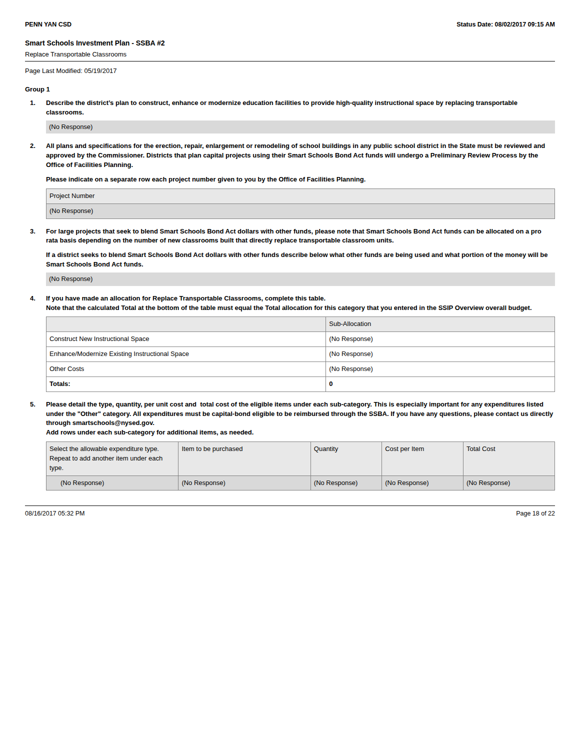PENN YAN CSD
Status Date: 08/02/2017 09:15 AM
Smart Schools Investment Plan - SSBA #2
Replace Transportable Classrooms
Page Last Modified: 05/19/2017
Group 1
Describe the district’s plan to construct, enhance or modernize education facilities to provide high-quality instructional space by replacing transportable classrooms.
(No Response)
All plans and specifications for the erection, repair, enlargement or remodeling of school buildings in any public school district in the State must be reviewed and approved by the Commissioner. Districts that plan capital projects using their Smart Schools Bond Act funds will undergo a Preliminary Review Process by the Office of Facilities Planning.
Please indicate on a separate row each project number given to you by the Office of Facilities Planning.
| Project Number |
| --- |
| (No Response) |
For large projects that seek to blend Smart Schools Bond Act dollars with other funds, please note that Smart Schools Bond Act funds can be allocated on a pro rata basis depending on the number of new classrooms built that directly replace transportable classroom units.
If a district seeks to blend Smart Schools Bond Act dollars with other funds describe below what other funds are being used and what portion of the money will be Smart Schools Bond Act funds.
(No Response)
If you have made an allocation for Replace Transportable Classrooms, complete this table.
Note that the calculated Total at the bottom of the table must equal the Total allocation for this category that you entered in the SSIP Overview overall budget.
| | Sub-Allocation |
| --- | --- |
| Construct New Instructional Space | (No Response) |
| Enhance/Modernize Existing Instructional Space | (No Response) |
| Other Costs | (No Response) |
| Totals: | 0 |
Please detail the type, quantity, per unit cost and total cost of the eligible items under each sub-category. This is especially important for any expenditures listed under the "Other" category. All expenditures must be capital-bond eligible to be reimbursed through the SSBA. If you have any questions, please contact us directly through smartschools@nysed.gov.
Add rows under each sub-category for additional items, as needed.
| Select the allowable expenditure type. Repeat to add another item under each type. | Item to be purchased | Quantity | Cost per Item | Total Cost |
| --- | --- | --- | --- | --- |
| (No Response) | (No Response) | (No Response) | (No Response) | (No Response) |
08/16/2017 05:32 PM
Page 18 of 22